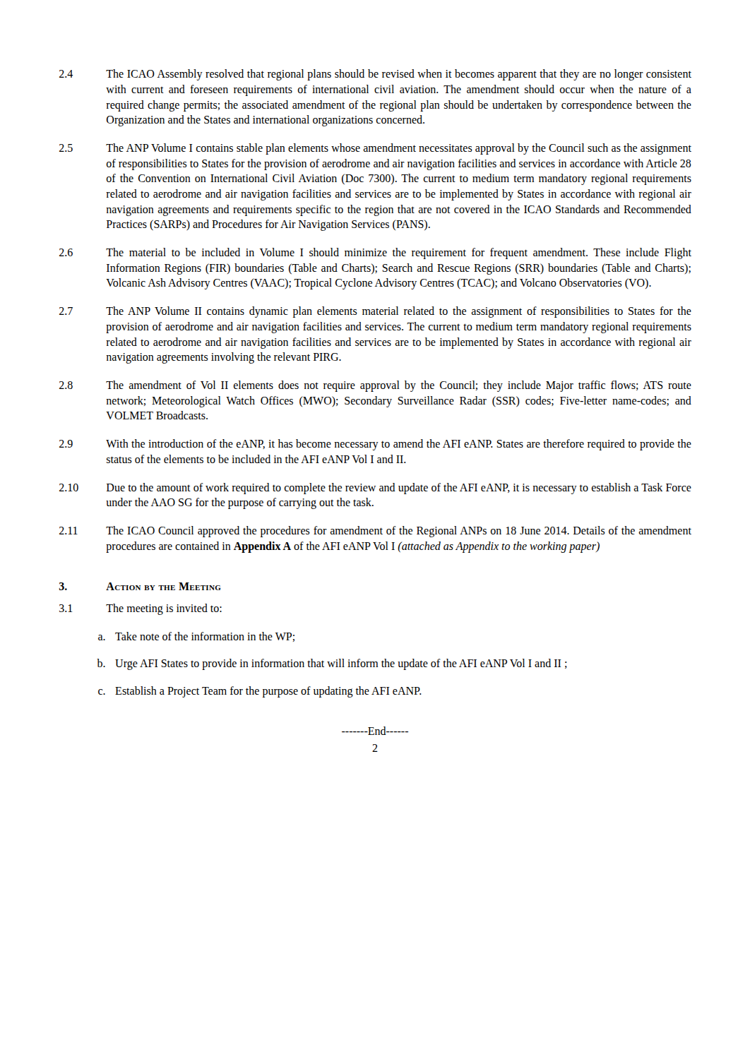2.4
The ICAO Assembly resolved that regional plans should be revised when it becomes apparent that they are no longer consistent with current and foreseen requirements of international civil aviation. The amendment should occur when the nature of a required change permits; the associated amendment of the regional plan should be undertaken by correspondence between the Organization and the States and international organizations concerned.
2.5
The ANP Volume I contains stable plan elements whose amendment necessitates approval by the Council such as the assignment of responsibilities to States for the provision of aerodrome and air navigation facilities and services in accordance with Article 28 of the Convention on International Civil Aviation (Doc 7300). The current to medium term mandatory regional requirements related to aerodrome and air navigation facilities and services are to be implemented by States in accordance with regional air navigation agreements and requirements specific to the region that are not covered in the ICAO Standards and Recommended Practices (SARPs) and Procedures for Air Navigation Services (PANS).
2.6
The material to be included in Volume I should minimize the requirement for frequent amendment. These include Flight Information Regions (FIR) boundaries (Table and Charts); Search and Rescue Regions (SRR) boundaries (Table and Charts); Volcanic Ash Advisory Centres (VAAC); Tropical Cyclone Advisory Centres (TCAC); and Volcano Observatories (VO).
2.7
The ANP Volume II contains dynamic plan elements material related to the assignment of responsibilities to States for the provision of aerodrome and air navigation facilities and services. The current to medium term mandatory regional requirements related to aerodrome and air navigation facilities and services are to be implemented by States in accordance with regional air navigation agreements involving the relevant PIRG.
2.8
The amendment of Vol II elements does not require approval by the Council; they include Major traffic flows; ATS route network; Meteorological Watch Offices (MWO); Secondary Surveillance Radar (SSR) codes; Five-letter name-codes; and VOLMET Broadcasts.
2.9
With the introduction of the eANP, it has become necessary to amend the AFI eANP. States are therefore required to provide the status of the elements to be included in the AFI eANP Vol I and II.
2.10
Due to the amount of work required to complete the review and update of the AFI eANP, it is necessary to establish a Task Force under the AAO SG for the purpose of carrying out the task.
2.11
The ICAO Council approved the procedures for amendment of the Regional ANPs on 18 June 2014. Details of the amendment procedures are contained in Appendix A of the AFI eANP Vol I (attached as Appendix to the working paper)
3.
Action by the Meeting
3.1
The meeting is invited to:
Take note of the information in the WP;
Urge AFI States to provide in information that will inform the update of the AFI eANP Vol I and II ;
Establish a Project Team for the purpose of updating the AFI eANP.
-------End------
2